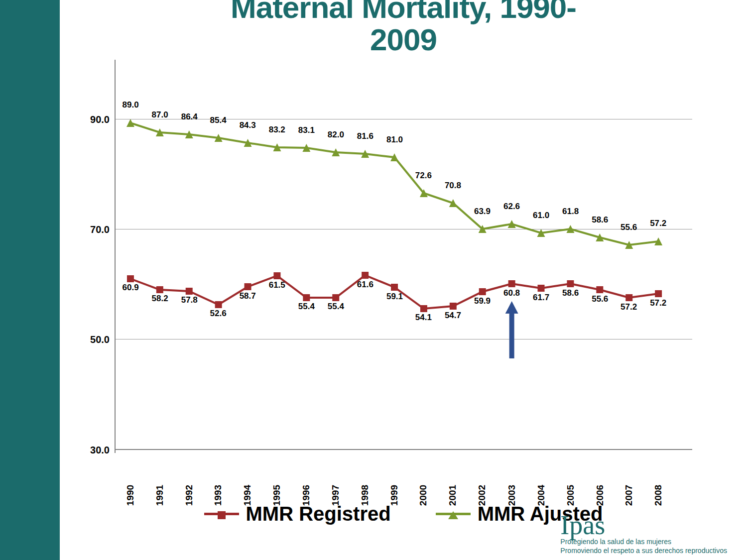Maternal Mortality, 1990-
2009
90.0
70.0
50.0
30.0
89.0 87.0 86.4 85.4 84.3 83.2 83.1 82.0 81.6 81.0 72.6 70.8 63.9 62.6 61.0 61.8 58.6 55.6 57.2 60.9 58.2 57.8 52.6 58.7 61.5 55.4 55.4 61.6 59.1 54.1 54.7 59.9 60.8 61.7 58.6 55.6 57.2 57.2 1990 1991 1992 1993 1994 1995 1996 1997 1998 1999 2000 2001 2002 2003 2004 2005 2006 2007 2008
MMR Registred
MMR Ajusted
Ipas
Protegiendo la salud de las mujeres
Promoviendo el respeto a sus derechos reproductivos